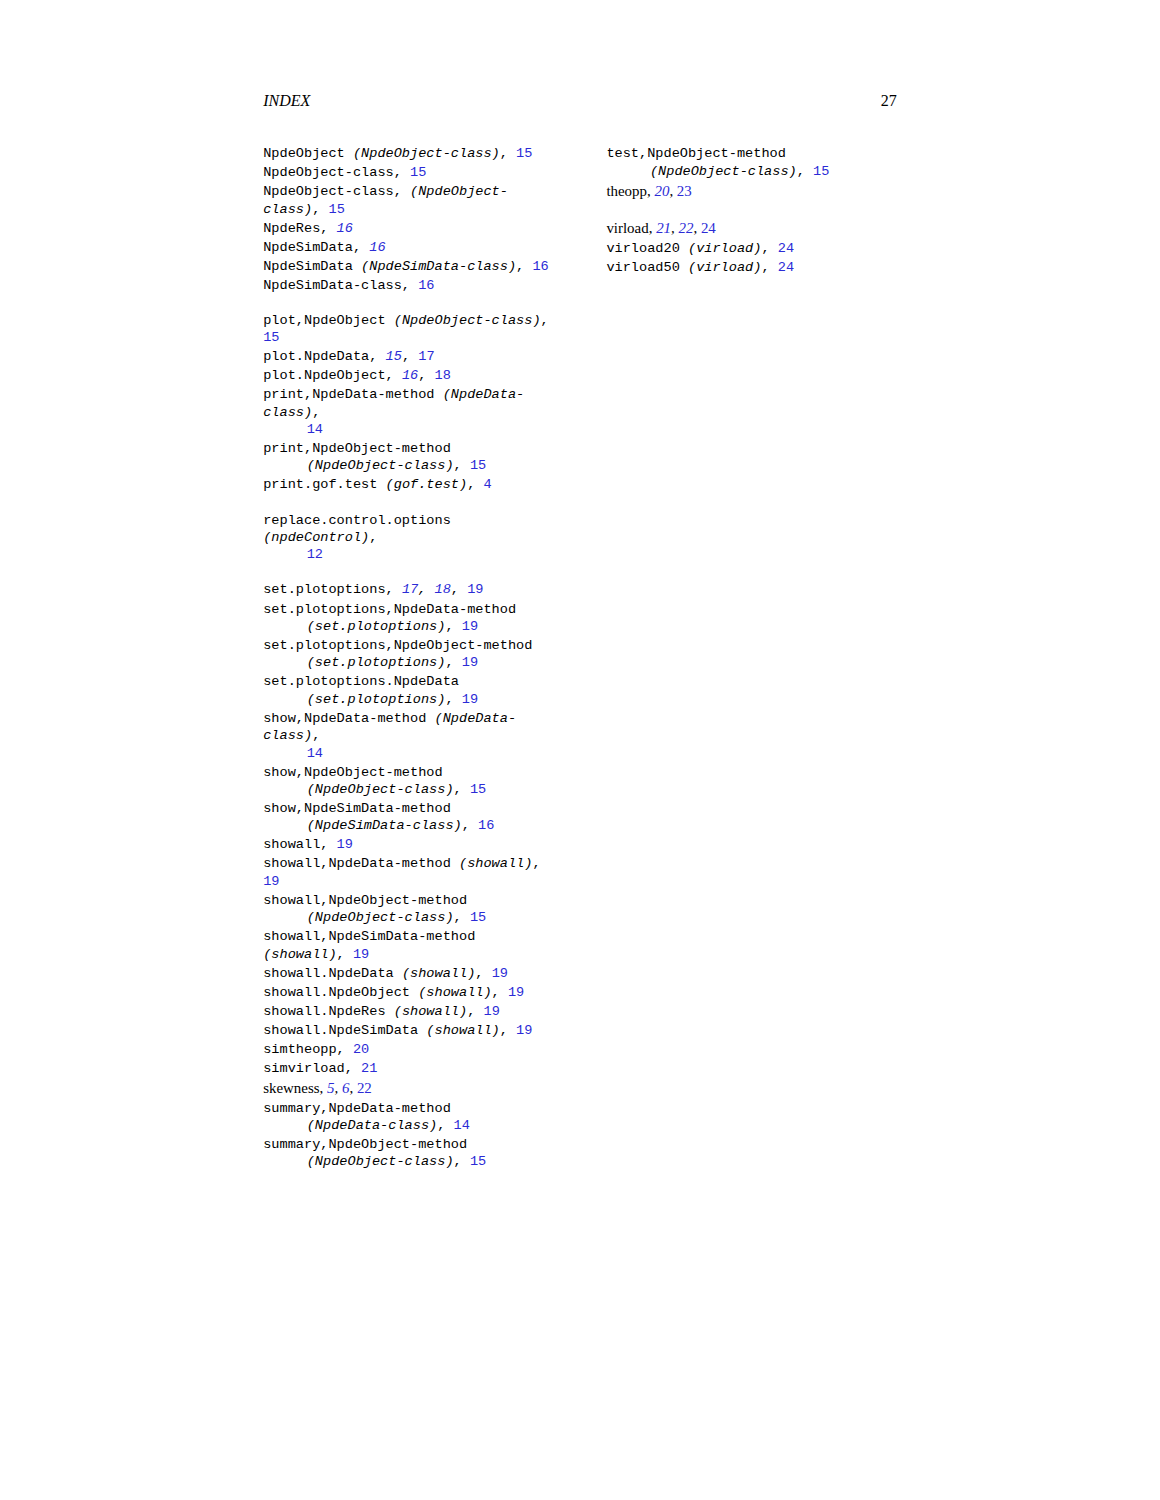INDEX 27
NpdeObject (NpdeObject-class), 15
NpdeObject-class, 15
NpdeObject-class, (NpdeObject-class), 15
NpdeRes, 16
NpdeSimData, 16
NpdeSimData (NpdeSimData-class), 16
NpdeSimData-class, 16
plot,NpdeObject (NpdeObject-class), 15
plot.NpdeData, 15, 17
plot.NpdeObject, 16, 18
print,NpdeData-method (NpdeData-class), 14
print,NpdeObject-method (NpdeObject-class), 15
print.gof.test (gof.test), 4
replace.control.options (npdeControl), 12
set.plotoptions, 17, 18, 19
set.plotoptions,NpdeData-method (set.plotoptions), 19
set.plotoptions,NpdeObject-method (set.plotoptions), 19
set.plotoptions.NpdeData (set.plotoptions), 19
show,NpdeData-method (NpdeData-class), 14
show,NpdeObject-method (NpdeObject-class), 15
show,NpdeSimData-method (NpdeSimData-class), 16
showall, 19
showall,NpdeData-method (showall), 19
showall,NpdeObject-method (NpdeObject-class), 15
showall,NpdeSimData-method (showall), 19
showall.NpdeData (showall), 19
showall.NpdeObject (showall), 19
showall.NpdeRes (showall), 19
showall.NpdeSimData (showall), 19
simtheopp, 20
simvirload, 21
skewness, 5, 6, 22
summary,NpdeData-method (NpdeData-class), 14
summary,NpdeObject-method (NpdeObject-class), 15
test,NpdeObject-method (NpdeObject-class), 15
theopp, 20, 23
virload, 21, 22, 24
virload20 (virload), 24
virload50 (virload), 24